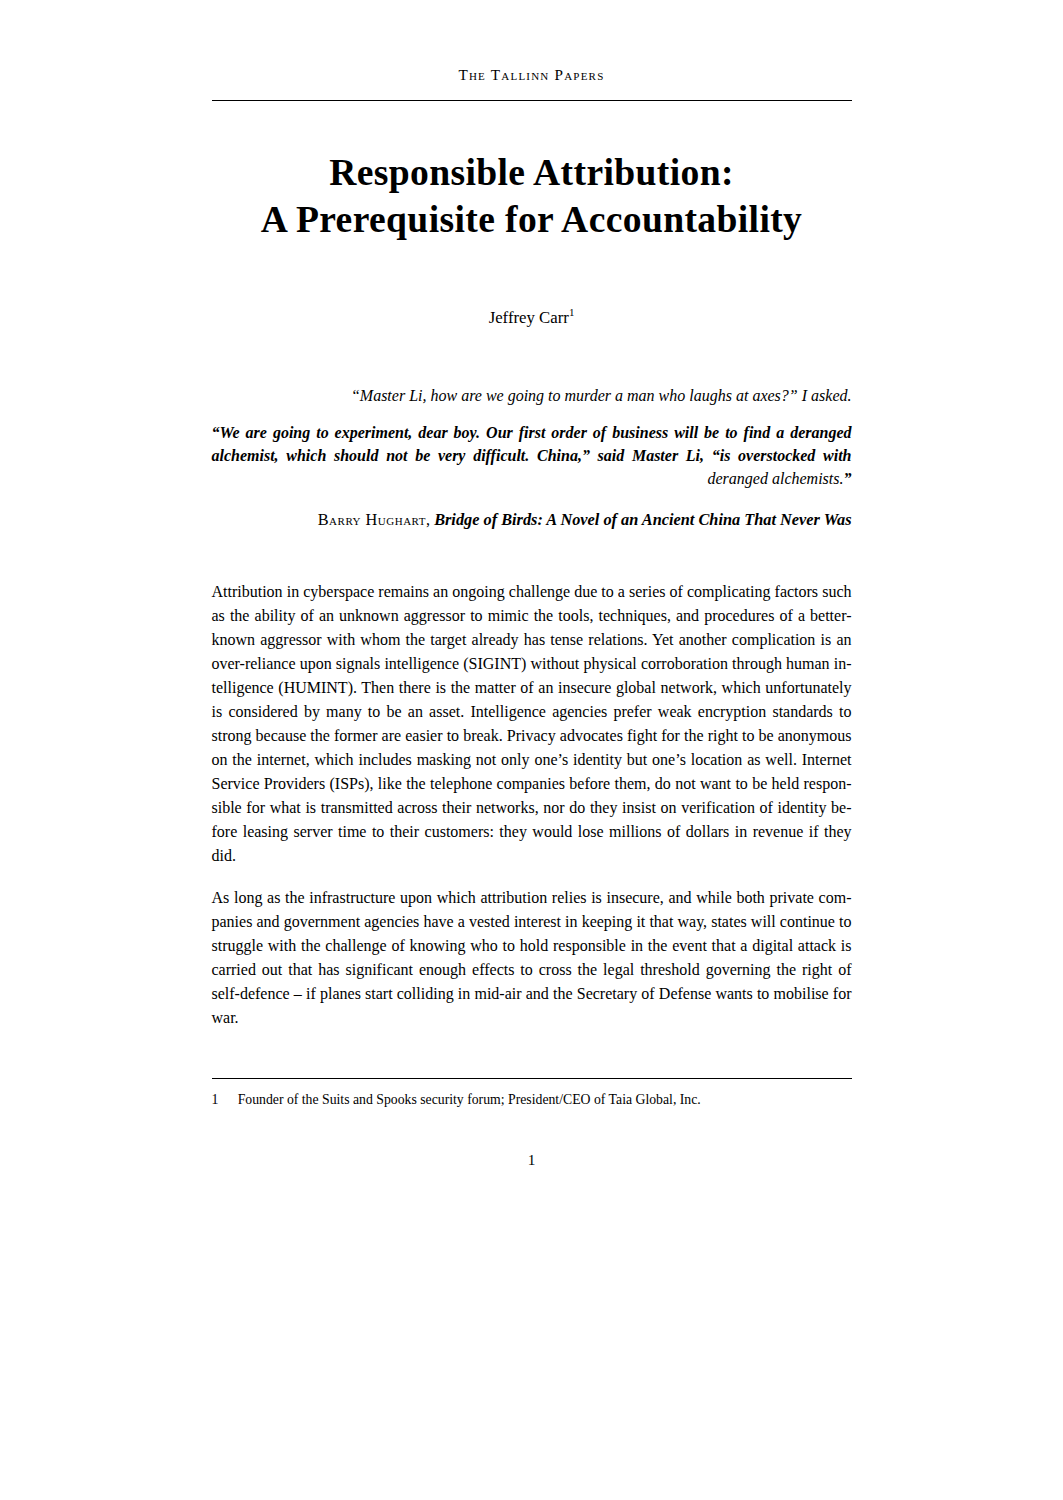The Tallinn Papers
Responsible Attribution:
A Prerequisite for Accountability
Jeffrey Carr1
“Master Li, how are we going to murder a man who laughs at axes?” I asked.
“We are going to experiment, dear boy. Our first order of business will be to find a deranged alchemist, which should not be very difficult. China,” said Master Li, “is overstocked with deranged alchemists.”
Barry Hughart, Bridge of Birds: A Novel of an Ancient China That Never Was
Attribution in cyberspace remains an ongoing challenge due to a series of complicating factors such as the ability of an unknown aggressor to mimic the tools, techniques, and procedures of a better-known aggressor with whom the target already has tense relations. Yet another complication is an over-reliance upon signals intelligence (SIGINT) without physical corroboration through human intelligence (HUMINT). Then there is the matter of an insecure global network, which unfortunately is considered by many to be an asset. Intelligence agencies prefer weak encryption standards to strong because the former are easier to break. Privacy advocates fight for the right to be anonymous on the internet, which includes masking not only one’s identity but one’s location as well. Internet Service Providers (ISPs), like the telephone companies before them, do not want to be held responsible for what is transmitted across their networks, nor do they insist on verification of identity before leasing server time to their customers: they would lose millions of dollars in revenue if they did.
As long as the infrastructure upon which attribution relies is insecure, and while both private companies and government agencies have a vested interest in keeping it that way, states will continue to struggle with the challenge of knowing who to hold responsible in the event that a digital attack is carried out that has significant enough effects to cross the legal threshold governing the right of self-defence – if planes start colliding in mid-air and the Secretary of Defense wants to mobilise for war.
1 Founder of the Suits and Spooks security forum; President/CEO of Taia Global, Inc.
1